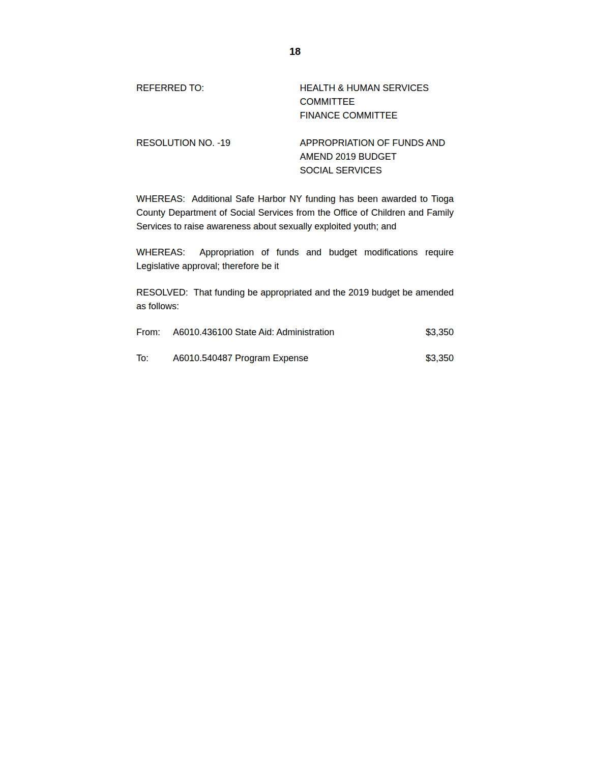18
| REFERRED TO: | HEALTH & HUMAN SERVICES COMMITTEE FINANCE COMMITTEE |
| RESOLUTION NO. -19 | APPROPRIATION OF FUNDS AND AMEND 2019 BUDGET SOCIAL SERVICES |
WHEREAS: Additional Safe Harbor NY funding has been awarded to Tioga County Department of Social Services from the Office of Children and Family Services to raise awareness about sexually exploited youth; and
WHEREAS: Appropriation of funds and budget modifications require Legislative approval; therefore be it
RESOLVED: That funding be appropriated and the 2019 budget be amended as follows:
| From: | A6010.436100 State Aid: Administration | $3,350 |
| To: | A6010.540487 Program Expense | $3,350 |